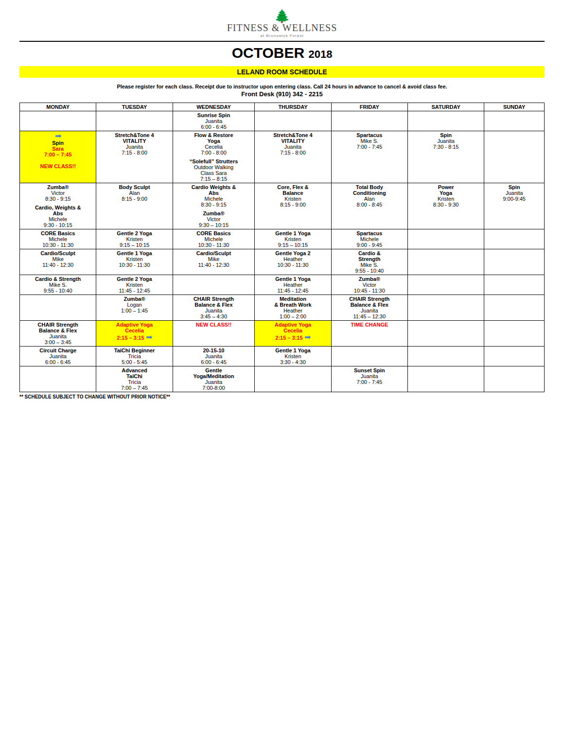🌲
FITNESS & WELLNESS
at Brunswick Forest
OCTOBER 2018
LELAND ROOM SCHEDULE
Please register for each class. Receipt due to instructor upon entering class. Call 24 hours in advance to cancel & avoid class fee.
Front Desk (910) 342 - 2215
| MONDAY | TUESDAY | WEDNESDAY | THURSDAY | FRIDAY | SATURDAY | SUNDAY |
| --- | --- | --- | --- | --- | --- | --- |
| | | Sunrise Spin Juanita 6:00 - 6:45 | | | | |
| ➡ Spin Sara 7:00 – 7:45 NEW CLASS!! | Stretch&Tone 4 VITALITY Juanita 7:15 - 8:00 | Flow & Restore Yoga Cecelia 7:00 - 8:00 “Solefull” Strutters Outdoor Walking Class Sara 7:15 – 8:15 | Stretch&Tone 4 VITALITY Juanita 7:15 - 8:00 | Spartacus Mike S. 7:00 - 7:45 | Spin Juanita 7:30 - 8:15 | |
| Zumba® Victor 8:30 - 9:15 Cardio, Weights & Abs Michele 9:30 - 10:15 | Body Sculpt Alan 8:15 - 9:00 | Cardio Weights & Abs Michele 8:30 - 9:15 Zumba® Victor 9:30 – 10:15 | Core, Flex & Balance Kristen 8:15 - 9:00 | Total Body Conditioning Alan 8:00 - 8:45 | Power Yoga Kristen 8:30 - 9:30 | Spin Juanita 9:00-9:45 |
| CORE Basics Michele 10:30 - 11:30 | Gentle 2 Yoga Kristen 9:15 – 10:15 | CORE Basics Michele 10:30 - 11:30 | Gentle 1 Yoga Kristen 9:15 – 10:15 | Spartacus Michele 9:00 - 9:45 | | |
| Cardio/Sculpt Mike 11:40 - 12:30 | Gentle 1 Yoga Kristen 10:30 - 11:30 | Cardio/Sculpt Mike 11:40 - 12:30 | Gentle Yoga 2 Heather 10:30 - 11:30 | Cardio & Strength Mike S. 9:55 - 10:40 | | |
| Cardio & Strength Mike S. 9:55 - 10:40 | Gentle 2 Yoga Kristen 11:45 - 12:45 | | Gentle 1 Yoga Heather 11:45 - 12:45 | Zumba® Victor 10:45 - 11:30 | | |
| | Zumba® Logan 1:00 – 1:45 | CHAIR Strength Balance & Flex Juanita 3:45 – 4:30 | Meditation & Breath Work Heather 1:00 – 2:00 | CHAIR Strength Balance & Flex Juanita 11:45 – 12:30 | | |
| CHAIR Strength Balance & Flex Juanita 3:00 – 3:45 | Adaptive Yoga Cecelia 2:15 – 3:15 ➡ | NEW CLASS!! | Adaptive Yoga Cecelia 2:15 – 3:15 ➡ | TIME CHANGE | | |
| Circuit Charge Juanita 6:00 - 6:45 | TaiChi Beginner Tricia 5:00 - 5:45 | 20-15-10 Juanita 6:00 - 6:45 | Gentle 1 Yoga Kristen 3:30 - 4:30 | | | |
| | Advanced TaiChi Tricia 7:00 – 7:45 | Gentle Yoga/Meditation Juanita 7:00-8:00 | | Sunset Spin Juanita 7:00 - 7:45 | | |
** SCHEDULE SUBJECT TO CHANGE WITHOUT PRIOR NOTICE**